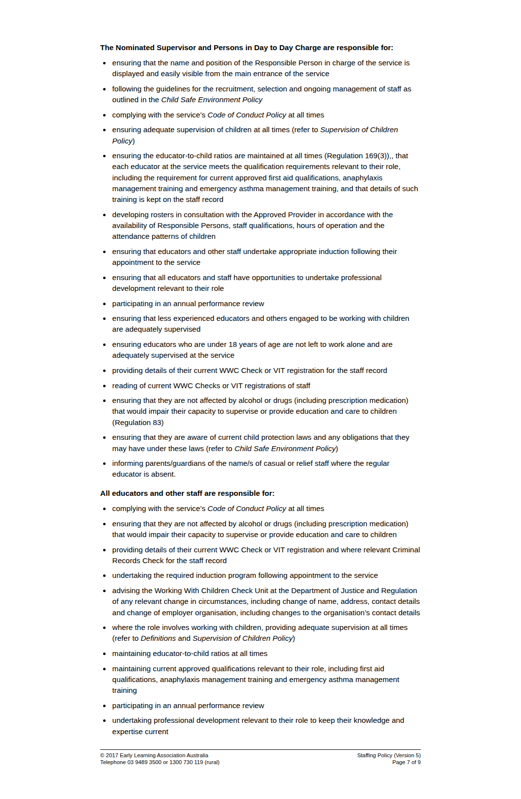The Nominated Supervisor and Persons in Day to Day Charge are responsible for:
ensuring that the name and position of the Responsible Person in charge of the service is displayed and easily visible from the main entrance of the service
following the guidelines for the recruitment, selection and ongoing management of staff as outlined in the Child Safe Environment Policy
complying with the service’s Code of Conduct Policy at all times
ensuring adequate supervision of children at all times (refer to Supervision of Children Policy)
ensuring the educator-to-child ratios are maintained at all times (Regulation 169(3)),, that each educator at the service meets the qualification requirements relevant to their role, including the requirement for current approved first aid qualifications, anaphylaxis management training and emergency asthma management training, and that details of such training is kept on the staff record
developing rosters in consultation with the Approved Provider in accordance with the availability of Responsible Persons, staff qualifications, hours of operation and the attendance patterns of children
ensuring that educators and other staff undertake appropriate induction following their appointment to the service
ensuring that all educators and staff have opportunities to undertake professional development relevant to their role
participating in an annual performance review
ensuring that less experienced educators and others engaged to be working with children are adequately supervised
ensuring educators who are under 18 years of age are not left to work alone and are adequately supervised at the service
providing details of their current WWC Check or VIT registration for the staff record
reading of current WWC Checks or VIT registrations of staff
ensuring that they are not affected by alcohol or drugs (including prescription medication) that would impair their capacity to supervise or provide education and care to children (Regulation 83)
ensuring that they are aware of current child protection laws and any obligations that they may have under these laws (refer to Child Safe Environment Policy)
informing parents/guardians of the name/s of casual or relief staff where the regular educator is absent.
All educators and other staff are responsible for:
complying with the service’s Code of Conduct Policy at all times
ensuring that they are not affected by alcohol or drugs (including prescription medication) that would impair their capacity to supervise or provide education and care to children
providing details of their current WWC Check or VIT registration and where relevant Criminal Records Check for the staff record
undertaking the required induction program following appointment to the service
advising the Working With Children Check Unit at the Department of Justice and Regulation of any relevant change in circumstances, including change of name, address, contact details and change of employer organisation, including changes to the organisation’s contact details
where the role involves working with children, providing adequate supervision at all times (refer to Definitions and Supervision of Children Policy)
maintaining educator-to-child ratios at all times
maintaining current approved qualifications relevant to their role, including first aid qualifications, anaphylaxis management training and emergency asthma management training
participating in an annual performance review
undertaking professional development relevant to their role to keep their knowledge and expertise current
© 2017 Early Learning Association Australia
Telephone 03 9489 3500 or 1300 730 119 (rural)
Staffing Policy (Version 5)
Page 7 of 9